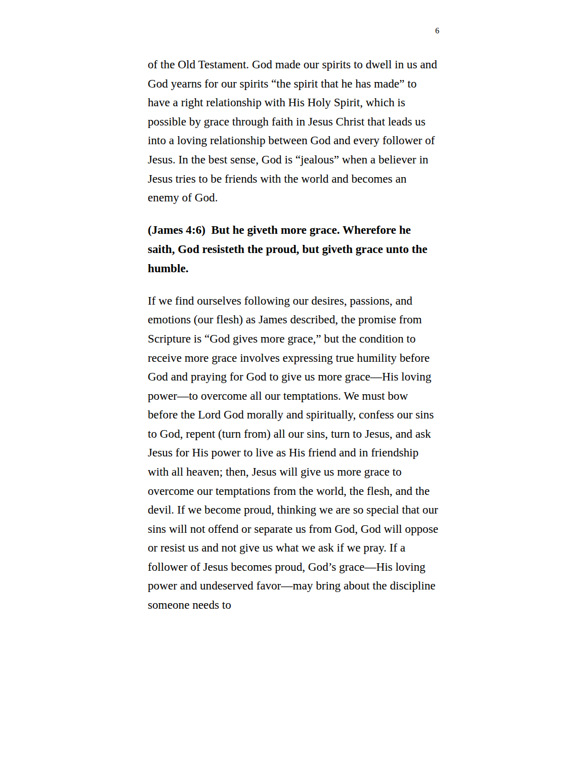6
of the Old Testament. God made our spirits to dwell in us and God yearns for our spirits “the spirit that he has made” to have a right relationship with His Holy Spirit, which is possible by grace through faith in Jesus Christ that leads us into a loving relationship between God and every follower of Jesus. In the best sense, God is “jealous” when a believer in Jesus tries to be friends with the world and becomes an enemy of God.
(James 4:6) But he giveth more grace. Wherefore he saith, God resisteth the proud, but giveth grace unto the humble.
If we find ourselves following our desires, passions, and emotions (our flesh) as James described, the promise from Scripture is “God gives more grace,” but the condition to receive more grace involves expressing true humility before God and praying for God to give us more grace—His loving power—to overcome all our temptations. We must bow before the Lord God morally and spiritually, confess our sins to God, repent (turn from) all our sins, turn to Jesus, and ask Jesus for His power to live as His friend and in friendship with all heaven; then, Jesus will give us more grace to overcome our temptations from the world, the flesh, and the devil. If we become proud, thinking we are so special that our sins will not offend or separate us from God, God will oppose or resist us and not give us what we ask if we pray. If a follower of Jesus becomes proud, God’s grace—His loving power and undeserved favor—may bring about the discipline someone needs to